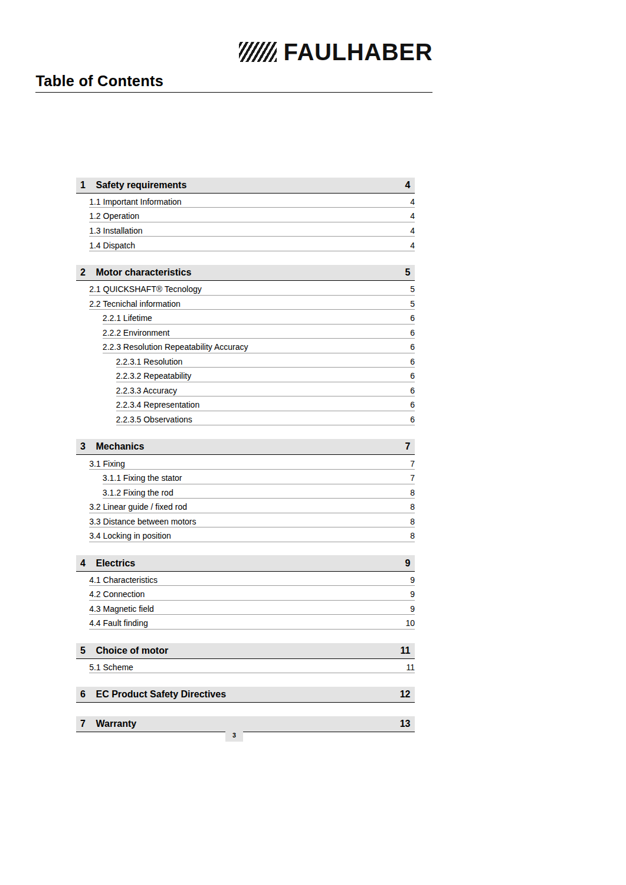FAULHABER
Table of Contents
1 Safety requirements 4
1.1 Important Information 4
1.2 Operation 4
1.3 Installation 4
1.4 Dispatch 4
2 Motor characteristics 5
2.1 QUICKSHAFT® Tecnology 5
2.2 Tecnichal information 5
2.2.1 Lifetime 6
2.2.2 Environment 6
2.2.3 Resolution Repeatability Accuracy 6
2.2.3.1 Resolution 6
2.2.3.2 Repeatability 6
2.2.3.3 Accuracy 6
2.2.3.4 Representation 6
2.2.3.5 Observations 6
3 Mechanics 7
3.1 Fixing 7
3.1.1 Fixing the stator 7
3.1.2 Fixing the rod 8
3.2 Linear guide / fixed rod 8
3.3 Distance between motors 8
3.4 Locking in position 8
4 Electrics 9
4.1 Characteristics 9
4.2 Connection 9
4.3 Magnetic field 9
4.4 Fault finding 10
5 Choice of motor 11
5.1 Scheme 11
6 EC Product Safety Directives 12
7 Warranty 13
3